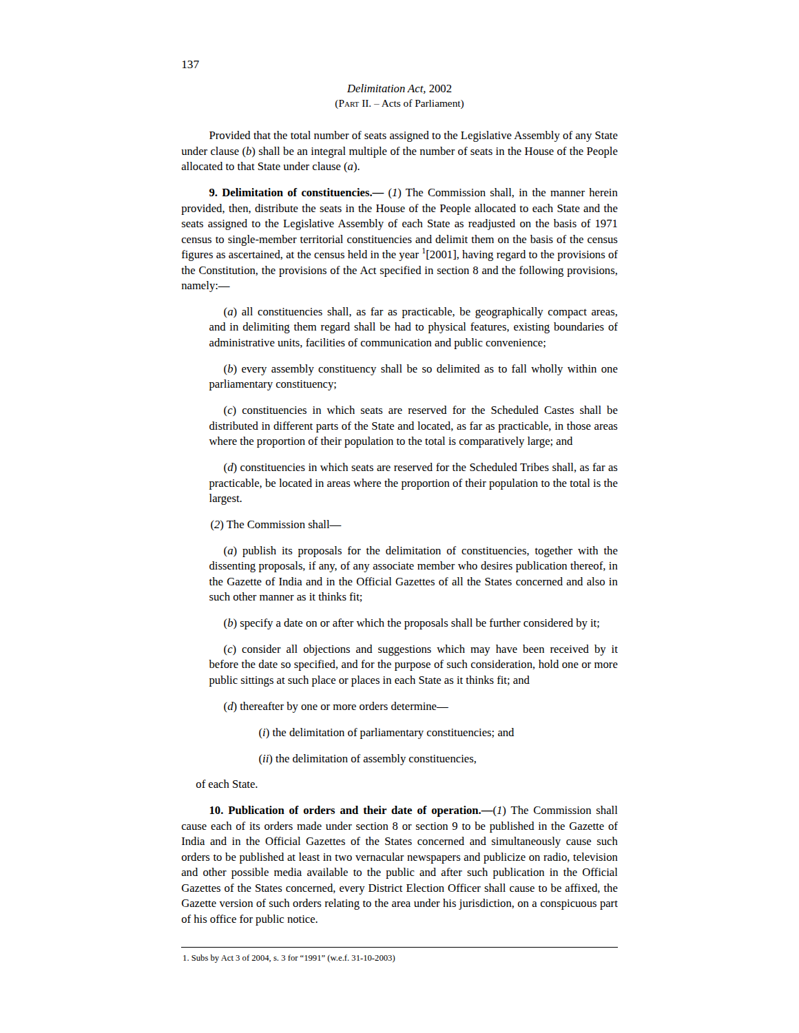137
Delimitation Act, 2002
(Part II. – Acts of Parliament)
Provided that the total number of seats assigned to the Legislative Assembly of any State under clause (b) shall be an integral multiple of the number of seats in the House of the People allocated to that State under clause (a).
9. Delimitation of constituencies.— (1) The Commission shall, in the manner herein provided, then, distribute the seats in the House of the People allocated to each State and the seats assigned to the Legislative Assembly of each State as readjusted on the basis of 1971 census to single-member territorial constituencies and delimit them on the basis of the census figures as ascertained, at the census held in the year 1[2001], having regard to the provisions of the Constitution, the provisions of the Act specified in section 8 and the following provisions, namely:—
(a) all constituencies shall, as far as practicable, be geographically compact areas, and in delimiting them regard shall be had to physical features, existing boundaries of administrative units, facilities of communication and public convenience;
(b) every assembly constituency shall be so delimited as to fall wholly within one parliamentary constituency;
(c) constituencies in which seats are reserved for the Scheduled Castes shall be distributed in different parts of the State and located, as far as practicable, in those areas where the proportion of their population to the total is comparatively large; and
(d) constituencies in which seats are reserved for the Scheduled Tribes shall, as far as practicable, be located in areas where the proportion of their population to the total is the largest.
(2) The Commission shall—
(a) publish its proposals for the delimitation of constituencies, together with the dissenting proposals, if any, of any associate member who desires publication thereof, in the Gazette of India and in the Official Gazettes of all the States concerned and also in such other manner as it thinks fit;
(b) specify a date on or after which the proposals shall be further considered by it;
(c) consider all objections and suggestions which may have been received by it before the date so specified, and for the purpose of such consideration, hold one or more public sittings at such place or places in each State as it thinks fit; and
(d) thereafter by one or more orders determine—
(i) the delimitation of parliamentary constituencies; and
(ii) the delimitation of assembly constituencies,
of each State.
10. Publication of orders and their date of operation.—(1) The Commission shall cause each of its orders made under section 8 or section 9 to be published in the Gazette of India and in the Official Gazettes of the States concerned and simultaneously cause such orders to be published at least in two vernacular newspapers and publicize on radio, television and other possible media available to the public and after such publication in the Official Gazettes of the States concerned, every District Election Officer shall cause to be affixed, the Gazette version of such orders relating to the area under his jurisdiction, on a conspicuous part of his office for public notice.
1. Subs by Act 3 of 2004, s. 3 for “1991” (w.e.f. 31-10-2003)